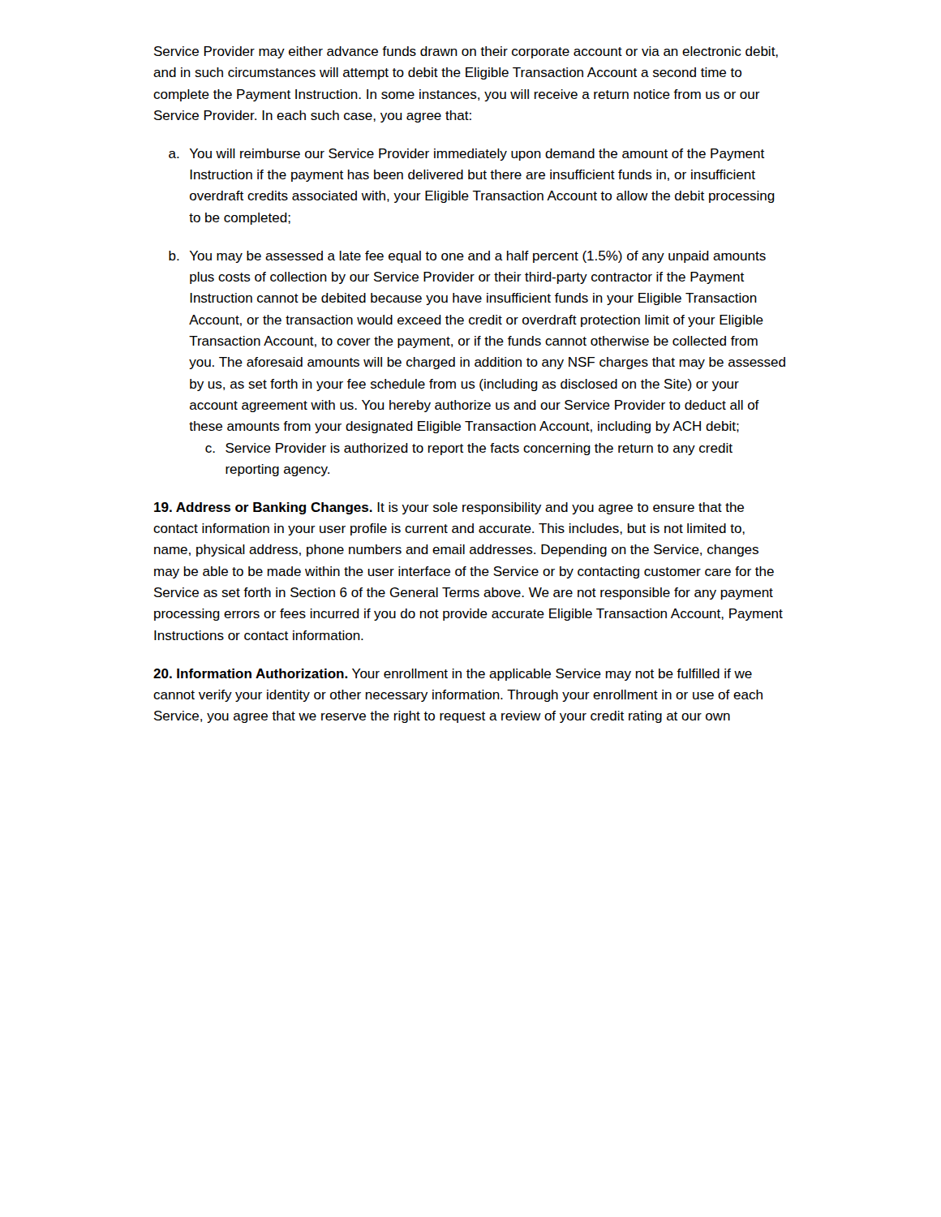Service Provider may either advance funds drawn on their corporate account or via an electronic debit, and in such circumstances will attempt to debit the Eligible Transaction Account a second time to complete the Payment Instruction. In some instances, you will receive a return notice from us or our Service Provider. In each such case, you agree that:
You will reimburse our Service Provider immediately upon demand the amount of the Payment Instruction if the payment has been delivered but there are insufficient funds in, or insufficient overdraft credits associated with, your Eligible Transaction Account to allow the debit processing to be completed;
You may be assessed a late fee equal to one and a half percent (1.5%) of any unpaid amounts plus costs of collection by our Service Provider or their third-party contractor if the Payment Instruction cannot be debited because you have insufficient funds in your Eligible Transaction Account, or the transaction would exceed the credit or overdraft protection limit of your Eligible Transaction Account, to cover the payment, or if the funds cannot otherwise be collected from you. The aforesaid amounts will be charged in addition to any NSF charges that may be assessed by us, as set forth in your fee schedule from us (including as disclosed on the Site) or your account agreement with us. You hereby authorize us and our Service Provider to deduct all of these amounts from your designated Eligible Transaction Account, including by ACH debit;
Service Provider is authorized to report the facts concerning the return to any credit reporting agency.
19. Address or Banking Changes. It is your sole responsibility and you agree to ensure that the contact information in your user profile is current and accurate. This includes, but is not limited to, name, physical address, phone numbers and email addresses. Depending on the Service, changes may be able to be made within the user interface of the Service or by contacting customer care for the Service as set forth in Section 6 of the General Terms above. We are not responsible for any payment processing errors or fees incurred if you do not provide accurate Eligible Transaction Account, Payment Instructions or contact information.
20. Information Authorization. Your enrollment in the applicable Service may not be fulfilled if we cannot verify your identity or other necessary information. Through your enrollment in or use of each Service, you agree that we reserve the right to request a review of your credit rating at our own